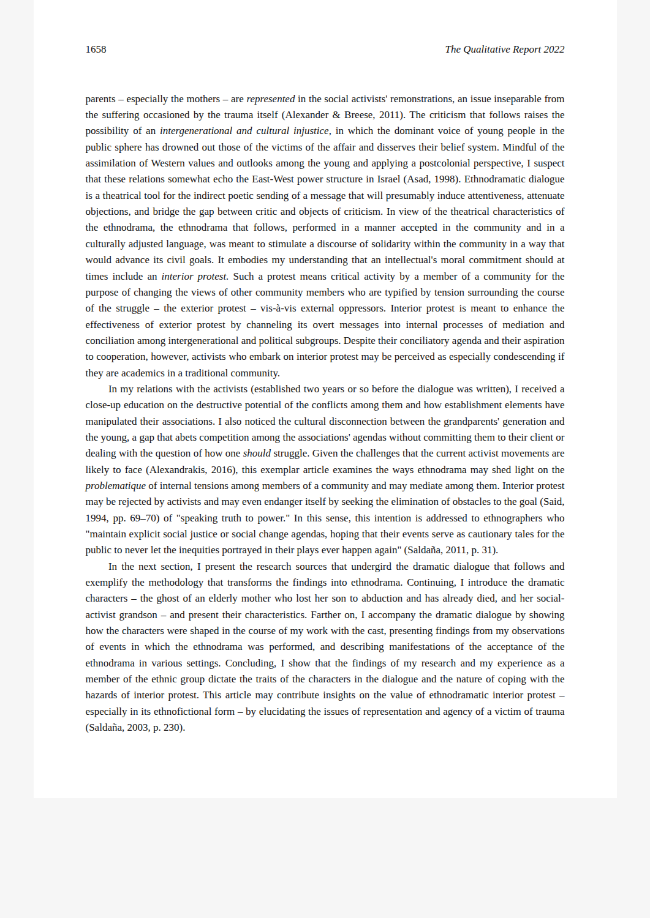1658 The Qualitative Report 2022
parents – especially the mothers – are represented in the social activists' remonstrations, an issue inseparable from the suffering occasioned by the trauma itself (Alexander & Breese, 2011). The criticism that follows raises the possibility of an intergenerational and cultural injustice, in which the dominant voice of young people in the public sphere has drowned out those of the victims of the affair and disserves their belief system. Mindful of the assimilation of Western values and outlooks among the young and applying a postcolonial perspective, I suspect that these relations somewhat echo the East-West power structure in Israel (Asad, 1998). Ethnodramatic dialogue is a theatrical tool for the indirect poetic sending of a message that will presumably induce attentiveness, attenuate objections, and bridge the gap between critic and objects of criticism. In view of the theatrical characteristics of the ethnodrama, the ethnodrama that follows, performed in a manner accepted in the community and in a culturally adjusted language, was meant to stimulate a discourse of solidarity within the community in a way that would advance its civil goals. It embodies my understanding that an intellectual's moral commitment should at times include an interior protest. Such a protest means critical activity by a member of a community for the purpose of changing the views of other community members who are typified by tension surrounding the course of the struggle – the exterior protest – vis-à-vis external oppressors. Interior protest is meant to enhance the effectiveness of exterior protest by channeling its overt messages into internal processes of mediation and conciliation among intergenerational and political subgroups. Despite their conciliatory agenda and their aspiration to cooperation, however, activists who embark on interior protest may be perceived as especially condescending if they are academics in a traditional community.
In my relations with the activists (established two years or so before the dialogue was written), I received a close-up education on the destructive potential of the conflicts among them and how establishment elements have manipulated their associations. I also noticed the cultural disconnection between the grandparents' generation and the young, a gap that abets competition among the associations' agendas without committing them to their client or dealing with the question of how one should struggle. Given the challenges that the current activist movements are likely to face (Alexandrakis, 2016), this exemplar article examines the ways ethnodrama may shed light on the problematique of internal tensions among members of a community and may mediate among them. Interior protest may be rejected by activists and may even endanger itself by seeking the elimination of obstacles to the goal (Said, 1994, pp. 69–70) of "speaking truth to power." In this sense, this intention is addressed to ethnographers who "maintain explicit social justice or social change agendas, hoping that their events serve as cautionary tales for the public to never let the inequities portrayed in their plays ever happen again" (Saldaña, 2011, p. 31).
In the next section, I present the research sources that undergird the dramatic dialogue that follows and exemplify the methodology that transforms the findings into ethnodrama. Continuing, I introduce the dramatic characters – the ghost of an elderly mother who lost her son to abduction and has already died, and her social-activist grandson – and present their characteristics. Farther on, I accompany the dramatic dialogue by showing how the characters were shaped in the course of my work with the cast, presenting findings from my observations of events in which the ethnodrama was performed, and describing manifestations of the acceptance of the ethnodrama in various settings. Concluding, I show that the findings of my research and my experience as a member of the ethnic group dictate the traits of the characters in the dialogue and the nature of coping with the hazards of interior protest. This article may contribute insights on the value of ethnodramatic interior protest – especially in its ethnofictional form – by elucidating the issues of representation and agency of a victim of trauma (Saldaña, 2003, p. 230).